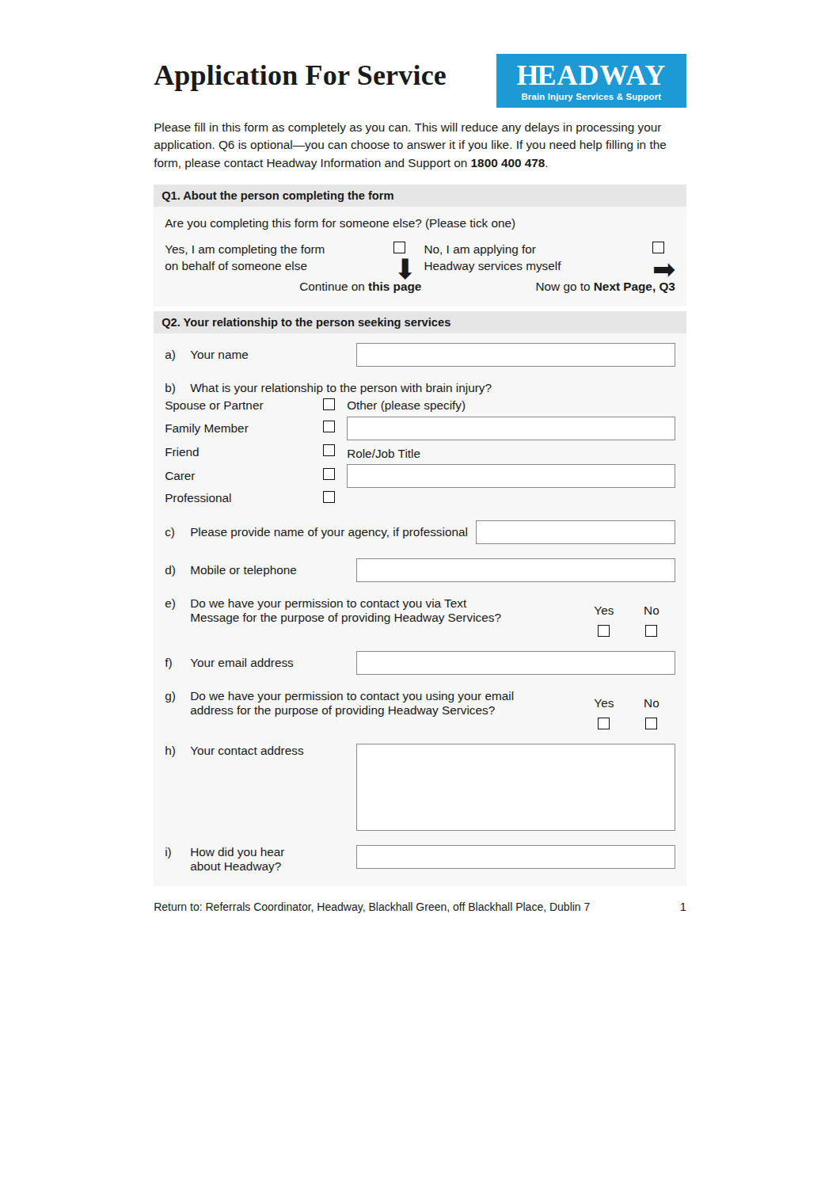Application For Service
HEADWAY
Brain Injury Services & Support
Please fill in this form as completely as you can. This will reduce any delays in processing your application. Q6 is optional—you can choose to answer it if you like. If you need help filling in the form, please contact Headway Information and Support on 1800 400 478.
Q1. About the person completing the form
Are you completing this form for someone else? (Please tick one)
Yes, I am completing the form
on behalf of someone else
⬇
No, I am applying for
Headway services myself
➡
Continue on this page
Now go to Next Page, Q3
Q2. Your relationship to the person seeking services
a)
Your name
b)
What is your relationship to the person with brain injury?
Spouse or Partner
Other (please specify)
Family Member
Friend
Role/Job Title
Carer
Professional
c)
Please provide name of your agency, if professional
d)
Mobile or telephone
e)
Do we have your permission to contact you via Text
Message for the purpose of providing Headway Services?
Yes
No
f)
Your email address
g)
Do we have your permission to contact you using your email
address for the purpose of providing Headway Services?
Yes
No
h)
Your contact address
i)
How did you hear
about Headway?
Return to: Referrals Coordinator, Headway, Blackhall Green, off Blackhall Place, Dublin 7
1